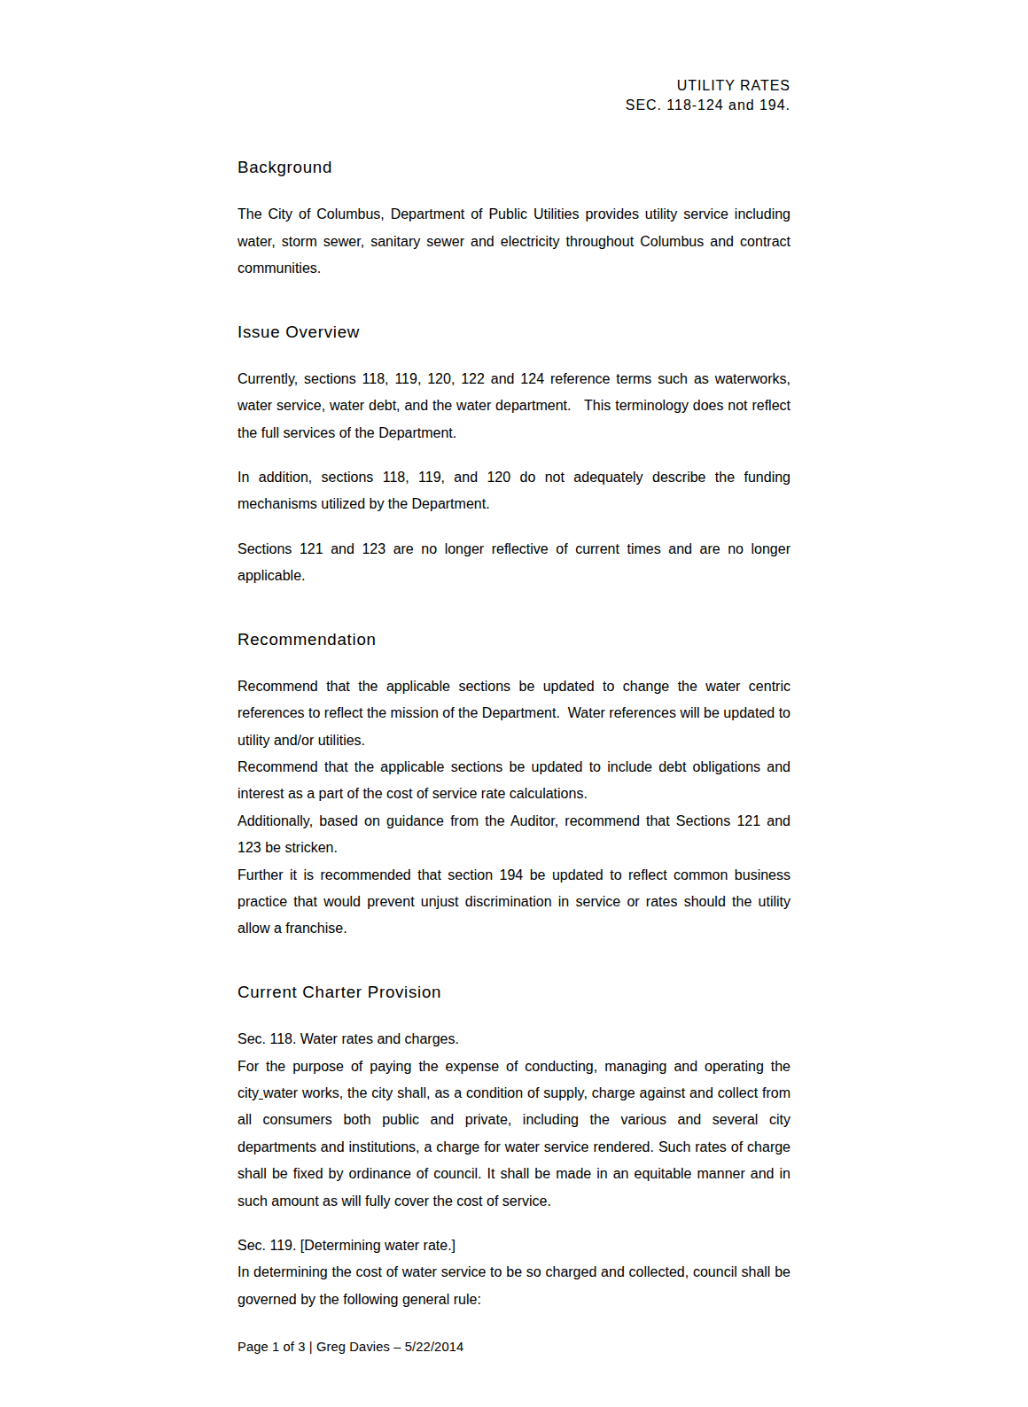UTILITY RATES SEC. 118-124 and 194.
Background
The City of Columbus, Department of Public Utilities provides utility service including water, storm sewer, sanitary sewer and electricity throughout Columbus and contract communities.
Issue Overview
Currently, sections 118, 119, 120, 122 and 124 reference terms such as waterworks, water service, water debt, and the water department. This terminology does not reflect the full services of the Department.
In addition, sections 118, 119, and 120 do not adequately describe the funding mechanisms utilized by the Department.
Sections 121 and 123 are no longer reflective of current times and are no longer applicable.
Recommendation
Recommend that the applicable sections be updated to change the water centric references to reflect the mission of the Department. Water references will be updated to utility and/or utilities.
Recommend that the applicable sections be updated to include debt obligations and interest as a part of the cost of service rate calculations.
Additionally, based on guidance from the Auditor, recommend that Sections 121 and 123 be stricken.
Further it is recommended that section 194 be updated to reflect common business practice that would prevent unjust discrimination in service or rates should the utility allow a franchise.
Current Charter Provision
Sec. 118. Water rates and charges.
For the purpose of paying the expense of conducting, managing and operating the city water works, the city shall, as a condition of supply, charge against and collect from all consumers both public and private, including the various and several city departments and institutions, a charge for water service rendered. Such rates of charge shall be fixed by ordinance of council. It shall be made in an equitable manner and in such amount as will fully cover the cost of service.
Sec. 119. [Determining water rate.]
In determining the cost of water service to be so charged and collected, council shall be governed by the following general rule:
Page 1 of 3 | Greg Davies – 5/22/2014